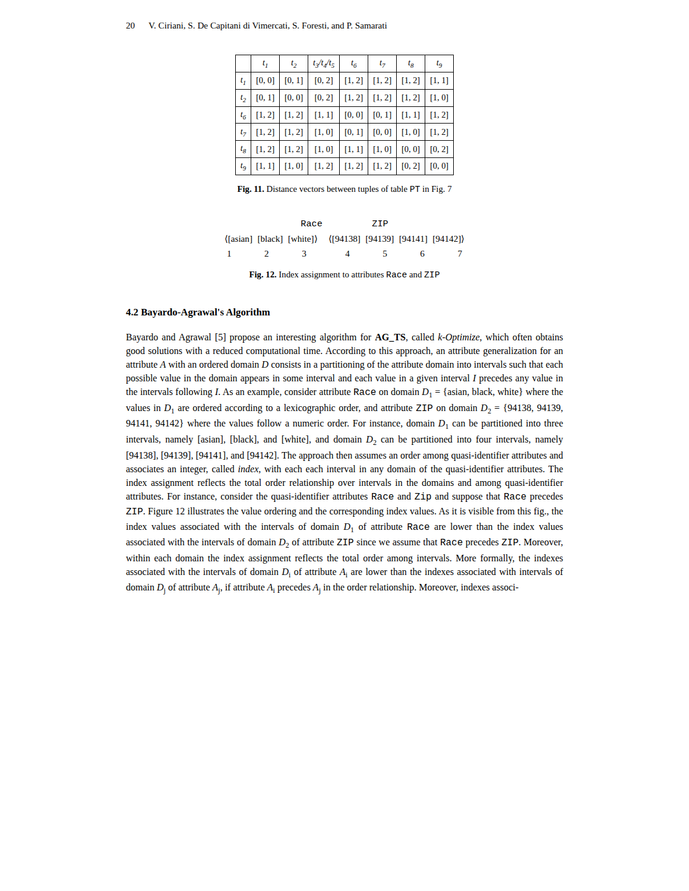20 V. Ciriani, S. De Capitani di Vimercati, S. Foresti, and P. Samarati
| | t 1 | t 2 | t 3 /t 4 /t 5 | t 6 | t 7 | t 8 | t 9 |
| --- | --- | --- | --- | --- | --- | --- | --- |
| t 1 | [0, 0] | [0, 1] | [0, 2] | [1, 2] | [1, 2] | [1, 2] | [1, 1] |
| t 2 | [0, 1] | [0, 0] | [0, 2] | [1, 2] | [1, 2] | [1, 2] | [1, 0] |
| t 6 | [1, 2] | [1, 2] | [1, 1] | [0, 0] | [0, 1] | [1, 1] | [1, 2] |
| t 7 | [1, 2] | [1, 2] | [1, 0] | [0, 1] | [0, 0] | [1, 0] | [1, 2] |
| t 8 | [1, 2] | [1, 2] | [1, 0] | [1, 1] | [1, 0] | [0, 0] | [0, 2] |
| t 9 | [1, 1] | [1, 0] | [1, 2] | [1, 2] | [1, 2] | [0, 2] | [0, 0] |
Fig. 11. Distance vectors between tuples of table PT in Fig. 7
Race ZIP
⟨[asian][black][white]⟩ ⟨[94138][94139][94141][94142]⟩
123 4567
Fig. 12. Index assignment to attributes Race and ZIP
4.2 Bayardo-Agrawal's Algorithm
Bayardo and Agrawal [5] propose an interesting algorithm for AG_TS, called k-Optimize, which often obtains good solutions with a reduced computational time. According to this approach, an attribute generalization for an attribute A with an ordered domain D consists in a partitioning of the attribute domain into intervals such that each possible value in the domain appears in some interval and each value in a given interval I precedes any value in the intervals following I. As an example, consider attribute Race on domain D1 = {asian, black, white} where the values in D1 are ordered according to a lexicographic order, and attribute ZIP on domain D2 = {94138, 94139, 94141, 94142} where the values follow a numeric order. For instance, domain D1 can be partitioned into three intervals, namely [asian], [black], and [white], and domain D2 can be partitioned into four intervals, namely [94138], [94139], [94141], and [94142]. The approach then assumes an order among quasi-identifier attributes and associates an integer, called index, with each each interval in any domain of the quasi-identifier attributes. The index assignment reflects the total order relationship over intervals in the domains and among quasi-identifier attributes. For instance, consider the quasi-identifier attributes Race and Zip and suppose that Race precedes ZIP. Figure 12 illustrates the value ordering and the corresponding index values. As it is visible from this fig., the index values associated with the intervals of domain D1 of attribute Race are lower than the index values associated with the intervals of domain D2 of attribute ZIP since we assume that Race precedes ZIP. Moreover, within each domain the index assignment reflects the total order among intervals. More formally, the indexes associated with the intervals of domain Di of attribute Ai are lower than the indexes associated with intervals of domain Dj of attribute Aj, if attribute Ai precedes Aj in the order relationship. Moreover, indexes associ-